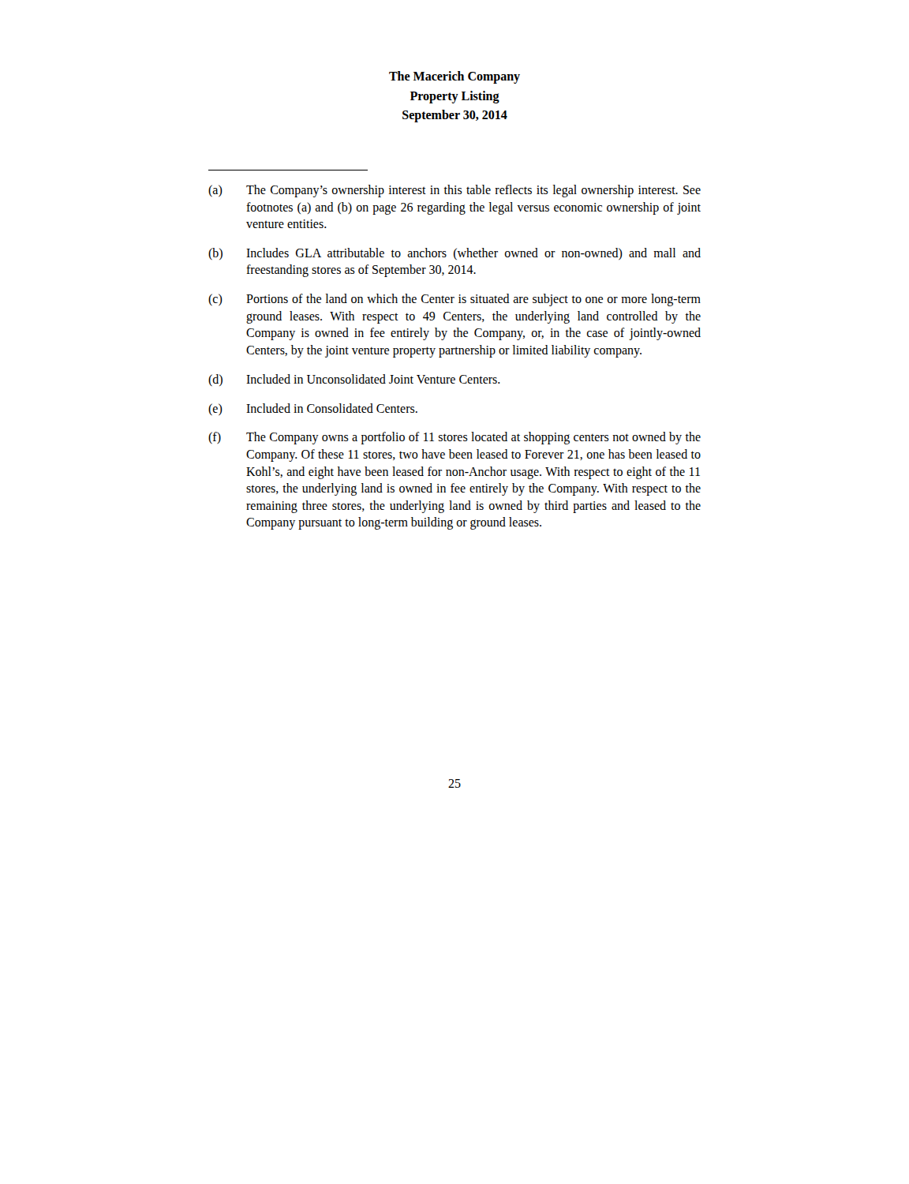The Macerich Company
Property Listing
September 30, 2014
| (a) | The Company’s ownership interest in this table reflects its legal ownership interest. See footnotes (a) and (b) on page 26 regarding the legal versus economic ownership of joint venture entities. |
| (b) | Includes GLA attributable to anchors (whether owned or non-owned) and mall and freestanding stores as of September 30, 2014. |
| (c) | Portions of the land on which the Center is situated are subject to one or more long-term ground leases. With respect to 49 Centers, the underlying land controlled by the Company is owned in fee entirely by the Company, or, in the case of jointly-owned Centers, by the joint venture property partnership or limited liability company. |
| (d) | Included in Unconsolidated Joint Venture Centers. |
| (e) | Included in Consolidated Centers. |
| (f) | The Company owns a portfolio of 11 stores located at shopping centers not owned by the Company. Of these 11 stores, two have been leased to Forever 21, one has been leased to Kohl’s, and eight have been leased for non-Anchor usage. With respect to eight of the 11 stores, the underlying land is owned in fee entirely by the Company. With respect to the remaining three stores, the underlying land is owned by third parties and leased to the Company pursuant to long-term building or ground leases. |
25